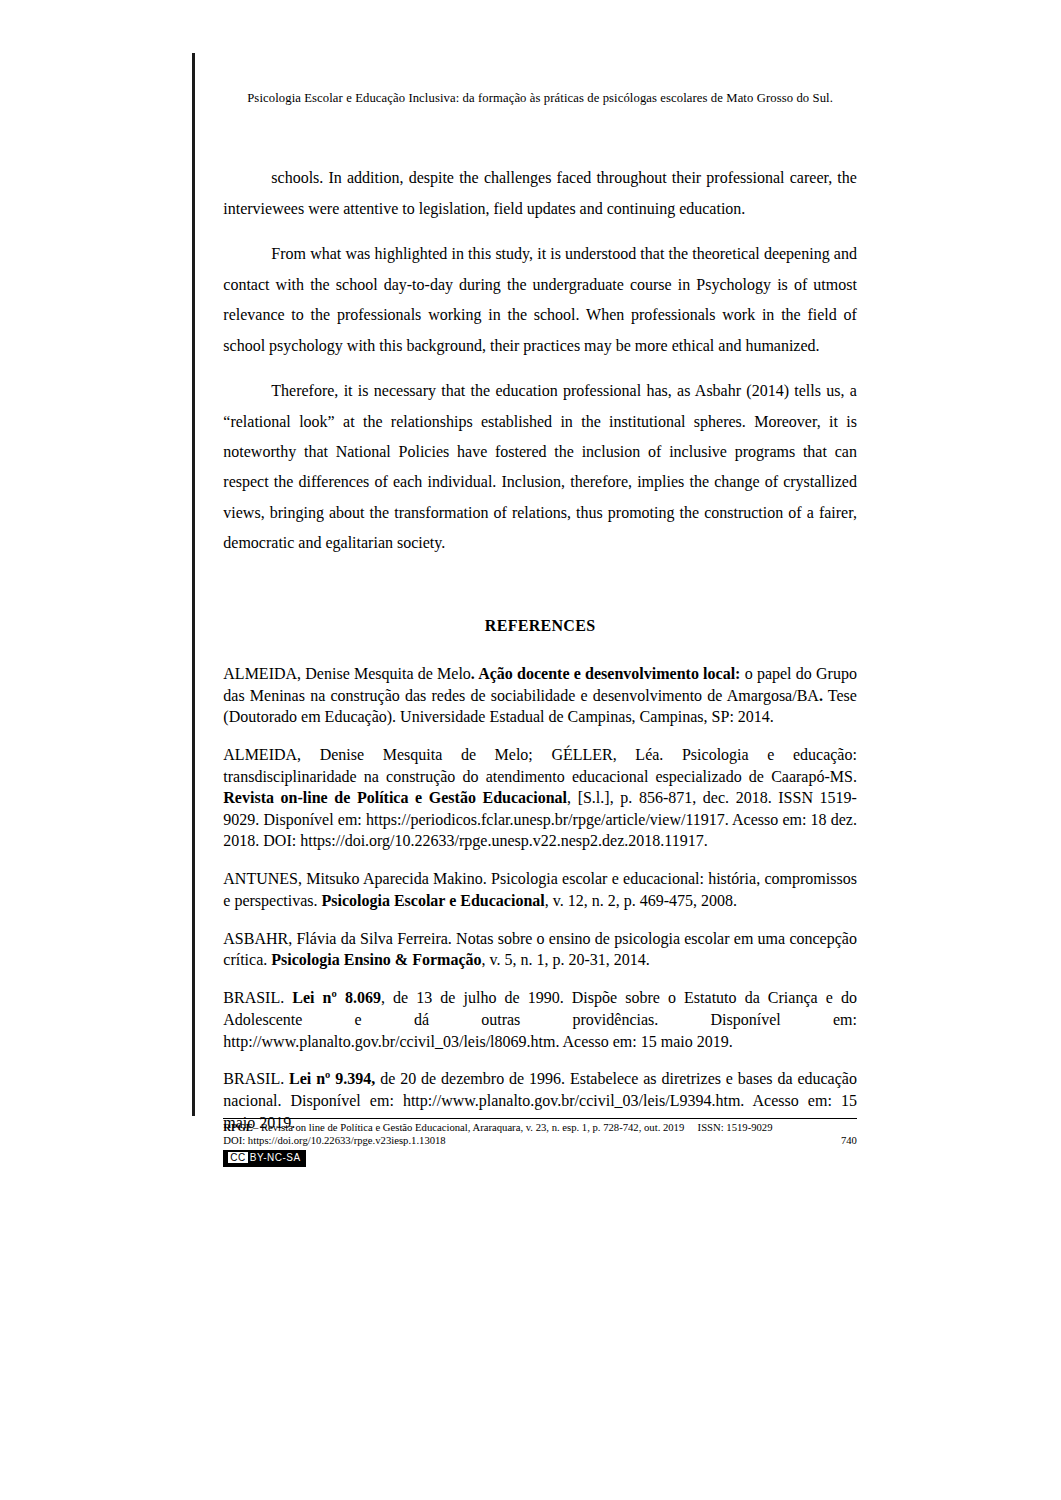Psicologia Escolar e Educação Inclusiva: da formação às práticas de psicólogas escolares de Mato Grosso do Sul.
schools. In addition, despite the challenges faced throughout their professional career, the interviewees were attentive to legislation, field updates and continuing education.
From what was highlighted in this study, it is understood that the theoretical deepening and contact with the school day-to-day during the undergraduate course in Psychology is of utmost relevance to the professionals working in the school. When professionals work in the field of school psychology with this background, their practices may be more ethical and humanized.
Therefore, it is necessary that the education professional has, as Asbahr (2014) tells us, a “relational look” at the relationships established in the institutional spheres. Moreover, it is noteworthy that National Policies have fostered the inclusion of inclusive programs that can respect the differences of each individual. Inclusion, therefore, implies the change of crystallized views, bringing about the transformation of relations, thus promoting the construction of a fairer, democratic and egalitarian society.
REFERENCES
ALMEIDA, Denise Mesquita de Melo. Ação docente e desenvolvimento local: o papel do Grupo das Meninas na construção das redes de sociabilidade e desenvolvimento de Amargosa/BA. Tese (Doutorado em Educação). Universidade Estadual de Campinas, Campinas, SP: 2014.
ALMEIDA, Denise Mesquita de Melo; GÉLLER, Léa. Psicologia e educação: transdisciplinaridade na construção do atendimento educacional especializado de Caarapó-MS. Revista on-line de Política e Gestão Educacional, [S.l.], p. 856-871, dec. 2018. ISSN 1519-9029. Disponível em: https://periodicos.fclar.unesp.br/rpge/article/view/11917. Acesso em: 18 dez. 2018. DOI: https://doi.org/10.22633/rpge.unesp.v22.nesp2.dez.2018.11917.
ANTUNES, Mitsuko Aparecida Makino. Psicologia escolar e educacional: história, compromissos e perspectivas. Psicologia Escolar e Educacional, v. 12, n. 2, p. 469-475, 2008.
ASBAHR, Flávia da Silva Ferreira. Notas sobre o ensino de psicologia escolar em uma concepção crítica. Psicologia Ensino & Formação, v. 5, n. 1, p. 20-31, 2014.
BRASIL. Lei nº 8.069, de 13 de julho de 1990. Dispõe sobre o Estatuto da Criança e do Adolescente e dá outras providências. Disponível em: http://www.planalto.gov.br/ccivil_03/leis/l8069.htm. Acesso em: 15 maio 2019.
BRASIL. Lei nº 9.394, de 20 de dezembro de 1996. Estabelece as diretrizes e bases da educação nacional. Disponível em: http://www.planalto.gov.br/ccivil_03/leis/L9394.htm. Acesso em: 15 maio 2019.
RPGE– Revista on line de Política e Gestão Educacional, Araraquara, v. 23, n. esp. 1, p. 728-742, out. 2019 ISSN: 1519-9029
DOI: https://doi.org/10.22633/rpge.v23iesp.1.13018
740
CCBY-NC-SA